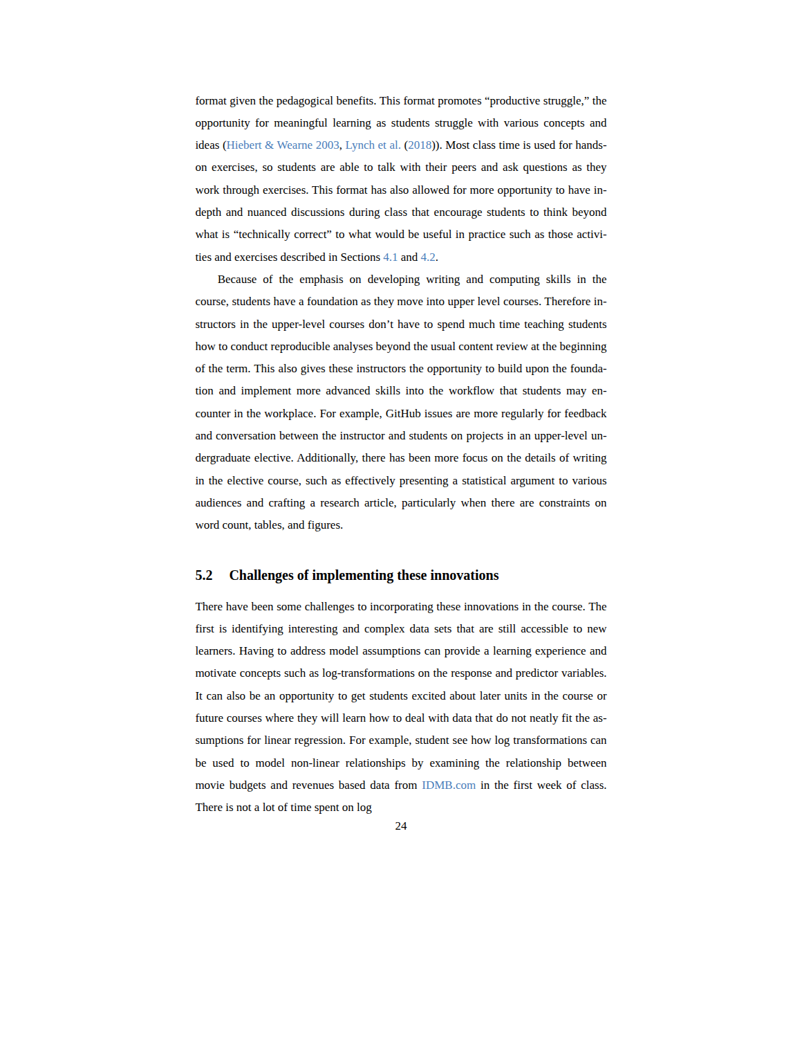format given the pedagogical benefits. This format promotes “productive struggle,” the opportunity for meaningful learning as students struggle with various concepts and ideas (Hiebert & Wearne 2003, Lynch et al. (2018)). Most class time is used for hands-on exercises, so students are able to talk with their peers and ask questions as they work through exercises. This format has also allowed for more opportunity to have in-depth and nuanced discussions during class that encourage students to think beyond what is “technically correct” to what would be useful in practice such as those activities and exercises described in Sections 4.1 and 4.2.
Because of the emphasis on developing writing and computing skills in the course, students have a foundation as they move into upper level courses. Therefore instructors in the upper-level courses don’t have to spend much time teaching students how to conduct reproducible analyses beyond the usual content review at the beginning of the term. This also gives these instructors the opportunity to build upon the foundation and implement more advanced skills into the workflow that students may encounter in the workplace. For example, GitHub issues are more regularly for feedback and conversation between the instructor and students on projects in an upper-level undergraduate elective. Additionally, there has been more focus on the details of writing in the elective course, such as effectively presenting a statistical argument to various audiences and crafting a research article, particularly when there are constraints on word count, tables, and figures.
5.2 Challenges of implementing these innovations
There have been some challenges to incorporating these innovations in the course. The first is identifying interesting and complex data sets that are still accessible to new learners. Having to address model assumptions can provide a learning experience and motivate concepts such as log-transformations on the response and predictor variables. It can also be an opportunity to get students excited about later units in the course or future courses where they will learn how to deal with data that do not neatly fit the assumptions for linear regression. For example, student see how log transformations can be used to model non-linear relationships by examining the relationship between movie budgets and revenues based data from IDMB.com in the first week of class. There is not a lot of time spent on log
24